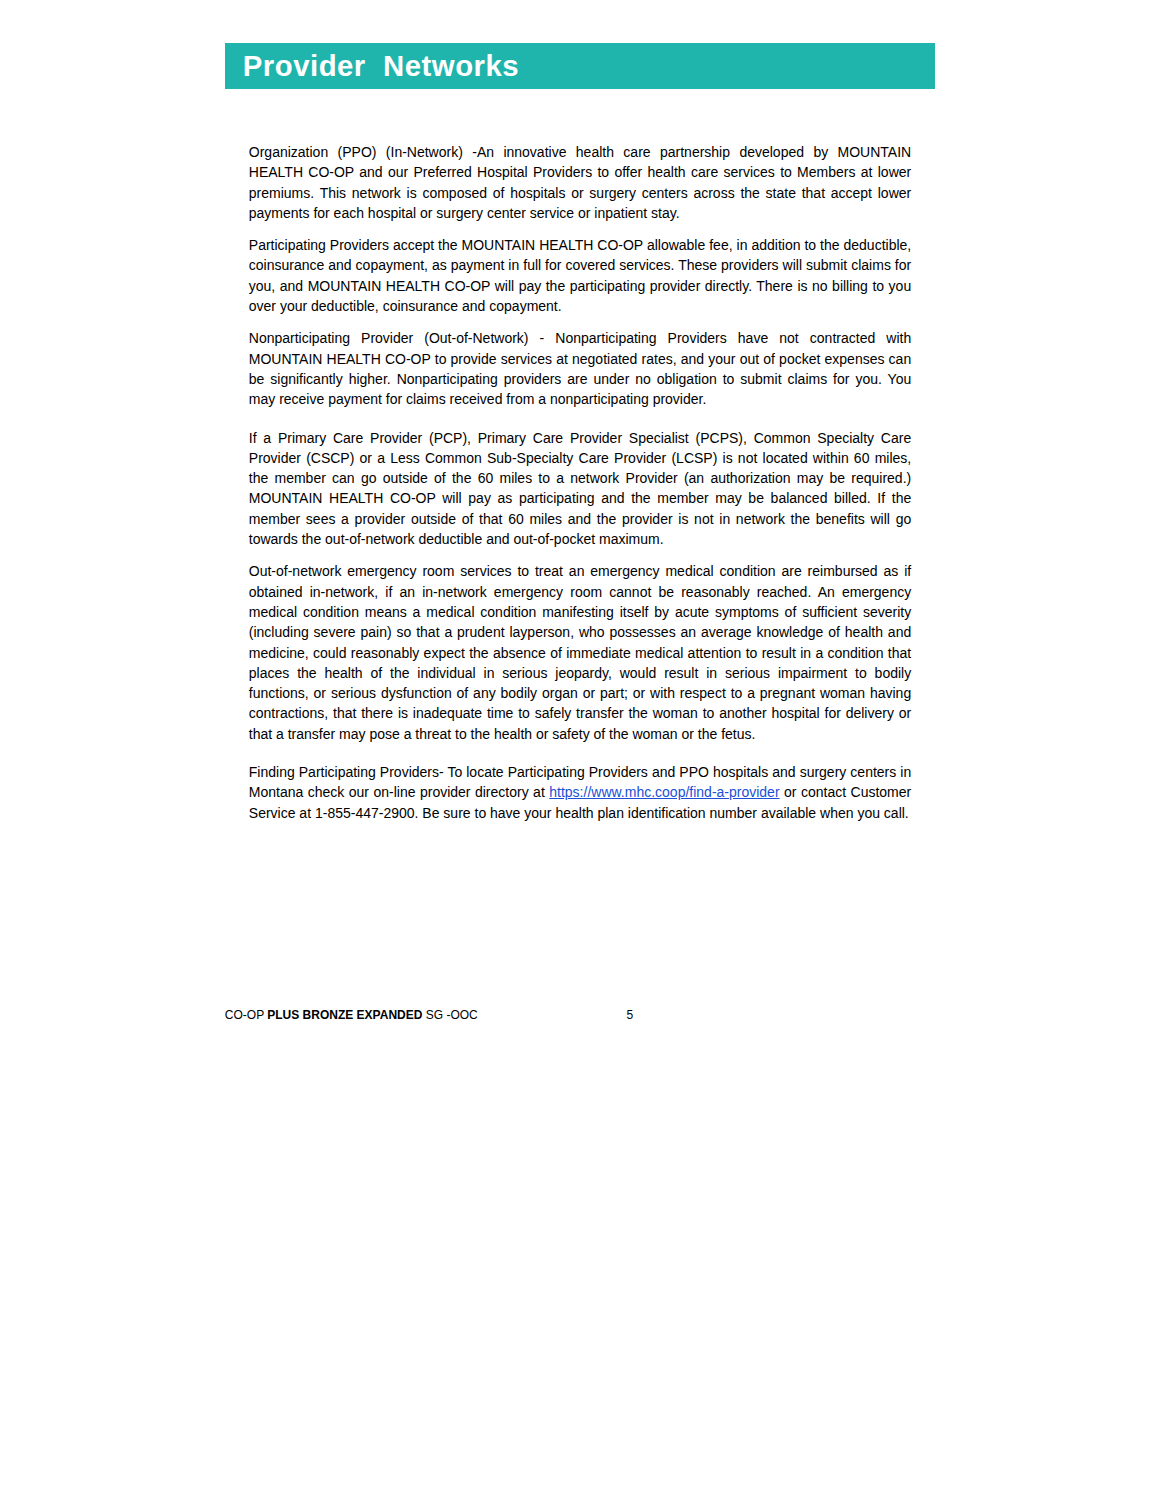Provider Networks
Organization (PPO) (In-Network) -An innovative health care partnership developed by MOUNTAIN HEALTH CO-OP and our Preferred Hospital Providers to offer health care services to Members at lower premiums. This network is composed of hospitals or surgery centers across the state that accept lower payments for each hospital or surgery center service or inpatient stay.
Participating Providers accept the MOUNTAIN HEALTH CO-OP allowable fee, in addition to the deductible, coinsurance and copayment, as payment in full for covered services. These providers will submit claims for you, and MOUNTAIN HEALTH CO-OP will pay the participating provider directly. There is no billing to you over your deductible, coinsurance and copayment.
Nonparticipating Provider (Out-of-Network) - Nonparticipating Providers have not contracted with MOUNTAIN HEALTH CO-OP to provide services at negotiated rates, and your out of pocket expenses can be significantly higher. Nonparticipating providers are under no obligation to submit claims for you. You may receive payment for claims received from a nonparticipating provider.
If a Primary Care Provider (PCP), Primary Care Provider Specialist (PCPS), Common Specialty Care Provider (CSCP) or a Less Common Sub-Specialty Care Provider (LCSP) is not located within 60 miles, the member can go outside of the 60 miles to a network Provider (an authorization may be required.) MOUNTAIN HEALTH CO-OP will pay as participating and the member may be balanced billed. If the member sees a provider outside of that 60 miles and the provider is not in network the benefits will go towards the out-of-network deductible and out-of-pocket maximum.
Out-of-network emergency room services to treat an emergency medical condition are reimbursed as if obtained in-network, if an in-network emergency room cannot be reasonably reached. An emergency medical condition means a medical condition manifesting itself by acute symptoms of sufficient severity (including severe pain) so that a prudent layperson, who possesses an average knowledge of health and medicine, could reasonably expect the absence of immediate medical attention to result in a condition that places the health of the individual in serious jeopardy, would result in serious impairment to bodily functions, or serious dysfunction of any bodily organ or part; or with respect to a pregnant woman having contractions, that there is inadequate time to safely transfer the woman to another hospital for delivery or that a transfer may pose a threat to the health or safety of the woman or the fetus.
Finding Participating Providers- To locate Participating Providers and PPO hospitals and surgery centers in Montana check our on-line provider directory at https://www.mhc.coop/find-a-provider or contact Customer Service at 1-855-447-2900. Be sure to have your health plan identification number available when you call.
CO-OP PLUS BRONZE EXPANDED SG -OOC 5